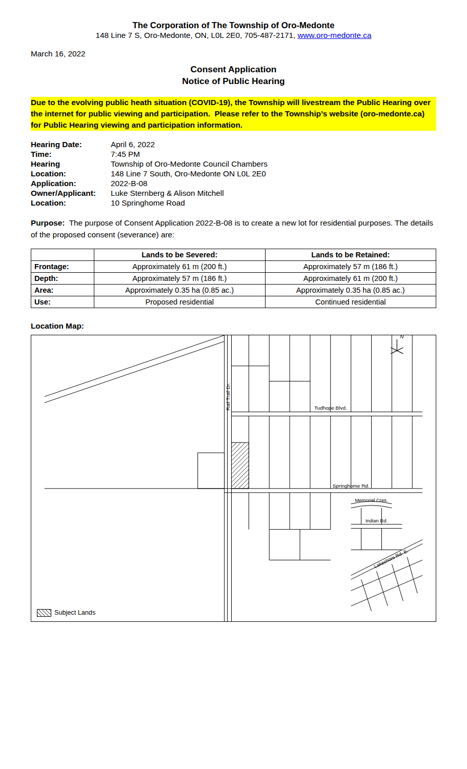The Corporation of The Township of Oro-Medonte
148 Line 7 S, Oro-Medonte, ON, L0L 2E0, 705-487-2171, www.oro-medonte.ca
March 16, 2022
Consent Application
Notice of Public Hearing
Due to the evolving public heath situation (COVID-19), the Township will livestream the Public Hearing over the internet for public viewing and participation. Please refer to the Township’s website (oro-medonte.ca) for Public Hearing viewing and participation information.
| Hearing Date: | April 6, 2022 |
| Time: | 7:45 PM |
| Hearing | Township of Oro-Medonte Council Chambers |
| Location: | 148 Line 7 South, Oro-Medonte ON L0L 2E0 |
| Application: | 2022-B-08 |
| Owner/Applicant: | Luke Sternberg & Alison Mitchell |
| Location: | 10 Springhome Road |
Purpose: The purpose of Consent Application 2022-B-08 is to create a new lot for residential purposes. The details of the proposed consent (severance) are:
| | Lands to be Severed: | Lands to be Retained: |
| Frontage: | Approximately 61 m (200 ft.) | Approximately 57 m (186 ft.) |
| Depth: | Approximately 57 m (186 ft.) | Approximately 61 m (200 ft.) |
| Area: | Approximately 0.35 ha (0.85 ac.) | Approximately 0.35 ha (0.85 ac.) |
| Use: | Proposed residential | Continued residential |
Location Map:
Rail Trail Dr. Tudhope Blvd. Springhome Rd. Memorial Cres. Indian Rd. Lakeshore Rd. E. N
Subject Lands